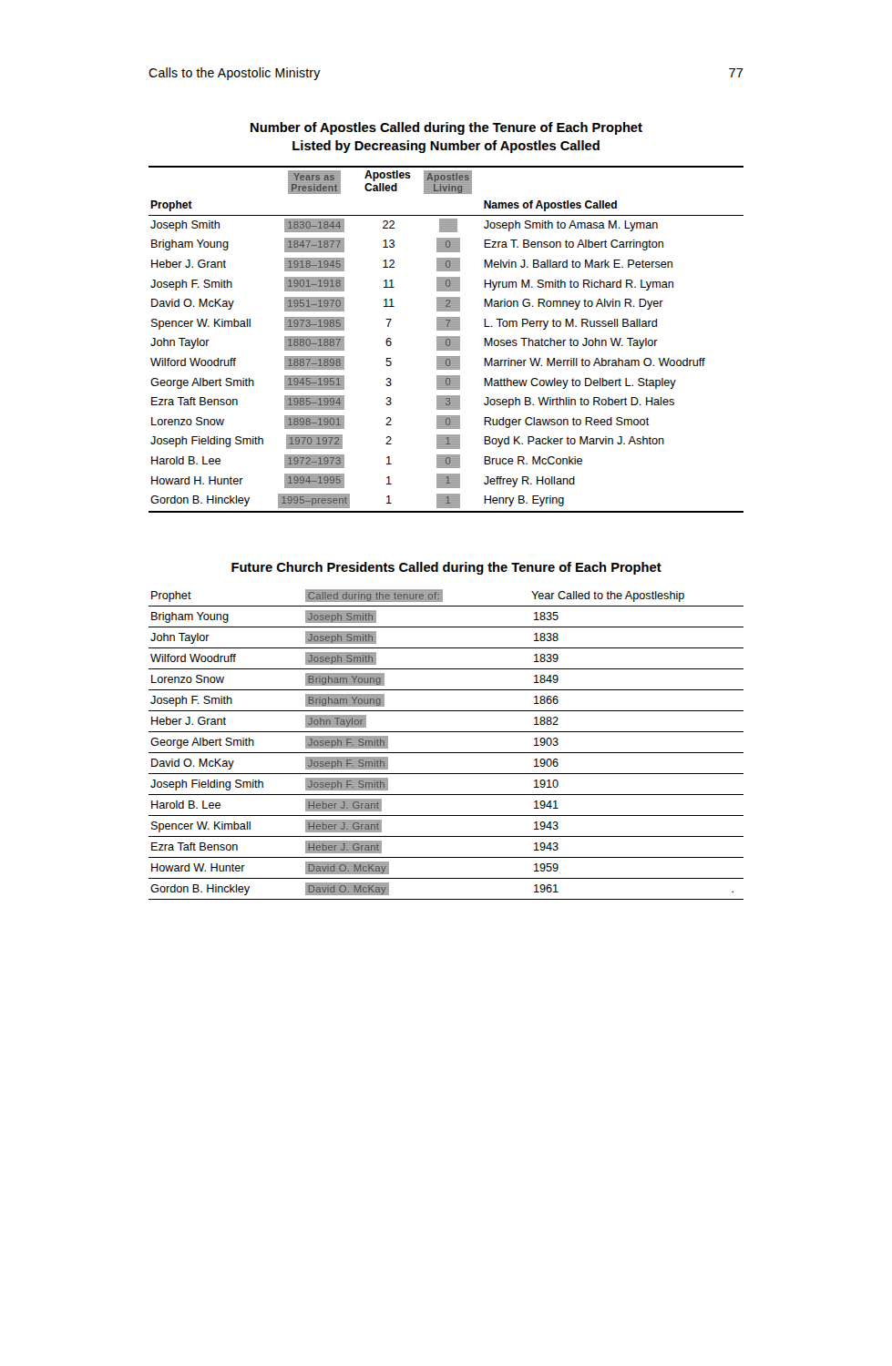Calls to the Apostolic Ministry
77
Number of Apostles Called during the Tenure of Each Prophet
Listed by Decreasing Number of Apostles Called
| | Years as President | Apostles Called | Apostles Living | |
| --- | --- | --- | --- | --- |
| Prophet | | | | Names of Apostles Called |
| Joseph Smith | 1830–1844 | 22 | | Joseph Smith to Amasa M. Lyman |
| Brigham Young | 1847–1877 | 13 | 0 | Ezra T. Benson to Albert Carrington |
| Heber J. Grant | 1918–1945 | 12 | 0 | Melvin J. Ballard to Mark E. Petersen |
| Joseph F. Smith | 1901–1918 | 11 | 0 | Hyrum M. Smith to Richard R. Lyman |
| David O. McKay | 1951–1970 | 11 | 2 | Marion G. Romney to Alvin R. Dyer |
| Spencer W. Kimball | 1973–1985 | 7 | 7 | L. Tom Perry to M. Russell Ballard |
| John Taylor | 1880–1887 | 6 | 0 | Moses Thatcher to John W. Taylor |
| Wilford Woodruff | 1887–1898 | 5 | 0 | Marriner W. Merrill to Abraham O. Woodruff |
| George Albert Smith | 1945–1951 | 3 | 0 | Matthew Cowley to Delbert L. Stapley |
| Ezra Taft Benson | 1985–1994 | 3 | 3 | Joseph B. Wirthlin to Robert D. Hales |
| Lorenzo Snow | 1898–1901 | 2 | 0 | Rudger Clawson to Reed Smoot |
| Joseph Fielding Smith | 1970 1972 | 2 | 1 | Boyd K. Packer to Marvin J. Ashton |
| Harold B. Lee | 1972–1973 | 1 | 0 | Bruce R. McConkie |
| Howard H. Hunter | 1994–1995 | 1 | 1 | Jeffrey R. Holland |
| Gordon B. Hinckley | 1995–present | 1 | 1 | Henry B. Eyring |
Future Church Presidents Called during the Tenure of Each Prophet
| Prophet | Called during the tenure of: | Year Called to the Apostleship |
| --- | --- | --- |
| Brigham Young | Joseph Smith | 1835 |
| John Taylor | Joseph Smith | 1838 |
| Wilford Woodruff | Joseph Smith | 1839 |
| Lorenzo Snow | Brigham Young | 1849 |
| Joseph F. Smith | Brigham Young | 1866 |
| Heber J. Grant | John Taylor | 1882 |
| George Albert Smith | Joseph F. Smith | 1903 |
| David O. McKay | Joseph F. Smith | 1906 |
| Joseph Fielding Smith | Joseph F. Smith | 1910 |
| Harold B. Lee | Heber J. Grant | 1941 |
| Spencer W. Kimball | Heber J. Grant | 1943 |
| Ezra Taft Benson | Heber J. Grant | 1943 |
| Howard W. Hunter | David O. McKay | 1959 |
| Gordon B. Hinckley | David O. McKay | 1961 . |